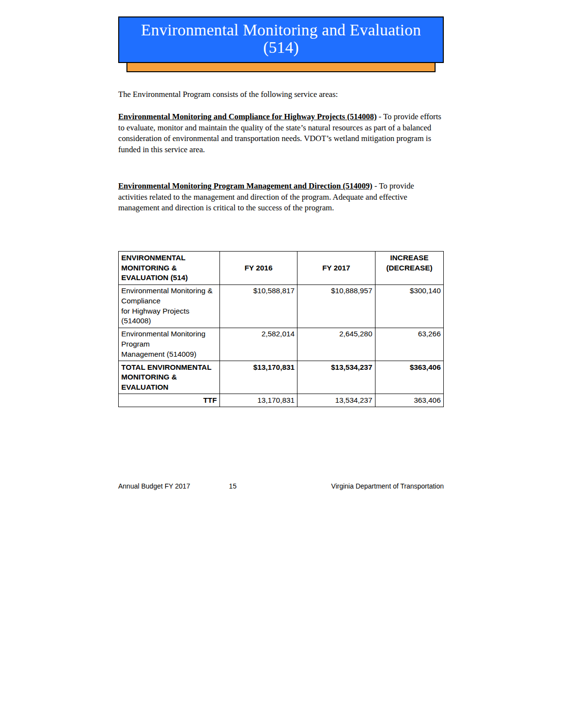Environmental Monitoring and Evaluation (514)
The Environmental Program consists of the following service areas:
Environmental Monitoring and Compliance for Highway Projects (514008) - To provide efforts to evaluate, monitor and maintain the quality of the state’s natural resources as part of a balanced consideration of environmental and transportation needs. VDOT’s wetland mitigation program is funded in this service area.
Environmental Monitoring Program Management and Direction (514009) - To provide activities related to the management and direction of the program. Adequate and effective management and direction is critical to the success of the program.
| ENVIRONMENTAL MONITORING & EVALUATION (514) | FY 2016 | FY 2017 | INCREASE (DECREASE) |
| Environmental Monitoring & Compliance for Highway Projects (514008) | $10,588,817 | $10,888,957 | $300,140 |
| Environmental Monitoring Program Management (514009) | 2,582,014 | 2,645,280 | 63,266 |
| TOTAL ENVIRONMENTAL MONITORING & EVALUATION | $13,170,831 | $13,534,237 | $363,406 |
| TTF | 13,170,831 | 13,534,237 | 363,406 |
Annual Budget FY 2017
15
Virginia Department of Transportation